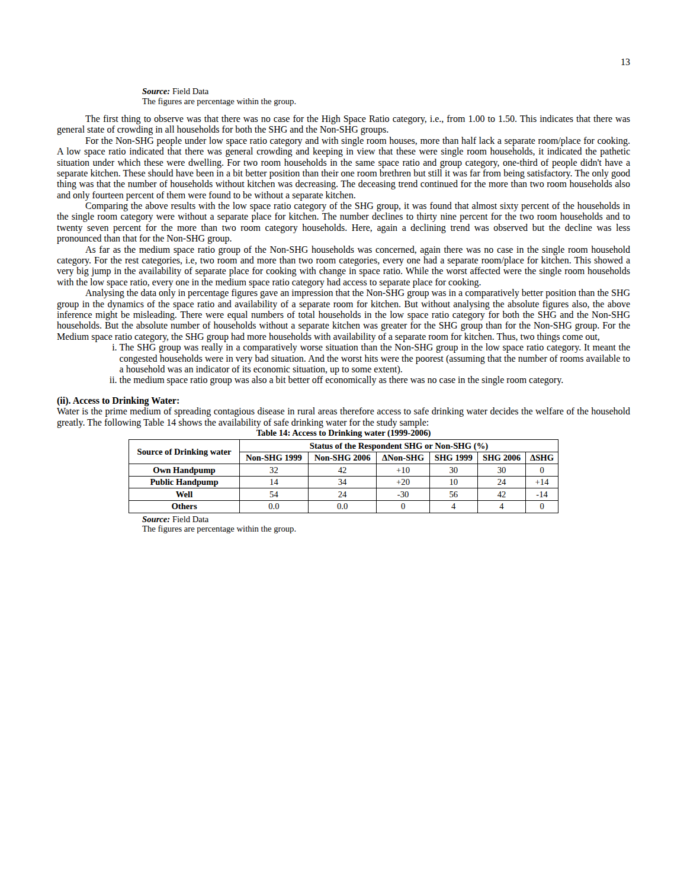13
Source: Field Data
The figures are percentage within the group.
The first thing to observe was that there was no case for the High Space Ratio category, i.e., from 1.00 to 1.50. This indicates that there was general state of crowding in all households for both the SHG and the Non-SHG groups.
For the Non-SHG people under low space ratio category and with single room houses, more than half lack a separate room/place for cooking. A low space ratio indicated that there was general crowding and keeping in view that these were single room households, it indicated the pathetic situation under which these were dwelling. For two room households in the same space ratio and group category, one-third of people didn't have a separate kitchen. These should have been in a bit better position than their one room brethren but still it was far from being satisfactory. The only good thing was that the number of households without kitchen was decreasing. The deceasing trend continued for the more than two room households also and only fourteen percent of them were found to be without a separate kitchen.
Comparing the above results with the low space ratio category of the SHG group, it was found that almost sixty percent of the households in the single room category were without a separate place for kitchen. The number declines to thirty nine percent for the two room households and to twenty seven percent for the more than two room category households. Here, again a declining trend was observed but the decline was less pronounced than that for the Non-SHG group.
As far as the medium space ratio group of the Non-SHG households was concerned, again there was no case in the single room household category. For the rest categories, i.e, two room and more than two room categories, every one had a separate room/place for kitchen. This showed a very big jump in the availability of separate place for cooking with change in space ratio. While the worst affected were the single room households with the low space ratio, every one in the medium space ratio category had access to separate place for cooking.
Analysing the data only in percentage figures gave an impression that the Non-SHG group was in a comparatively better position than the SHG group in the dynamics of the space ratio and availability of a separate room for kitchen. But without analysing the absolute figures also, the above inference might be misleading. There were equal numbers of total households in the low space ratio category for both the SHG and the Non-SHG households. But the absolute number of households without a separate kitchen was greater for the SHG group than for the Non-SHG group. For the Medium space ratio category, the SHG group had more households with availability of a separate room for kitchen. Thus, two things come out,
The SHG group was really in a comparatively worse situation than the Non-SHG group in the low space ratio category. It meant the congested households were in very bad situation. And the worst hits were the poorest (assuming that the number of rooms available to a household was an indicator of its economic situation, up to some extent).
the medium space ratio group was also a bit better off economically as there was no case in the single room category.
(ii). Access to Drinking Water:
Water is the prime medium of spreading contagious disease in rural areas therefore access to safe drinking water decides the welfare of the household greatly. The following Table 14 shows the availability of safe drinking water for the study sample:
Table 14: Access to Drinking water (1999-2006)
| Source of Drinking water | Status of the Respondent SHG or Non-SHG (%) |
| --- | --- |
| Non-SHG 1999 | Non-SHG 2006 | ΔNon-SHG | SHG 1999 | SHG 2006 | ΔSHG |
| Own Handpump | 32 | 42 | +10 | 30 | 30 | 0 |
| Public Handpump | 14 | 34 | +20 | 10 | 24 | +14 |
| Well | 54 | 24 | -30 | 56 | 42 | -14 |
| Others | 0.0 | 0.0 | 0 | 4 | 4 | 0 |
Source: Field Data
The figures are percentage within the group.